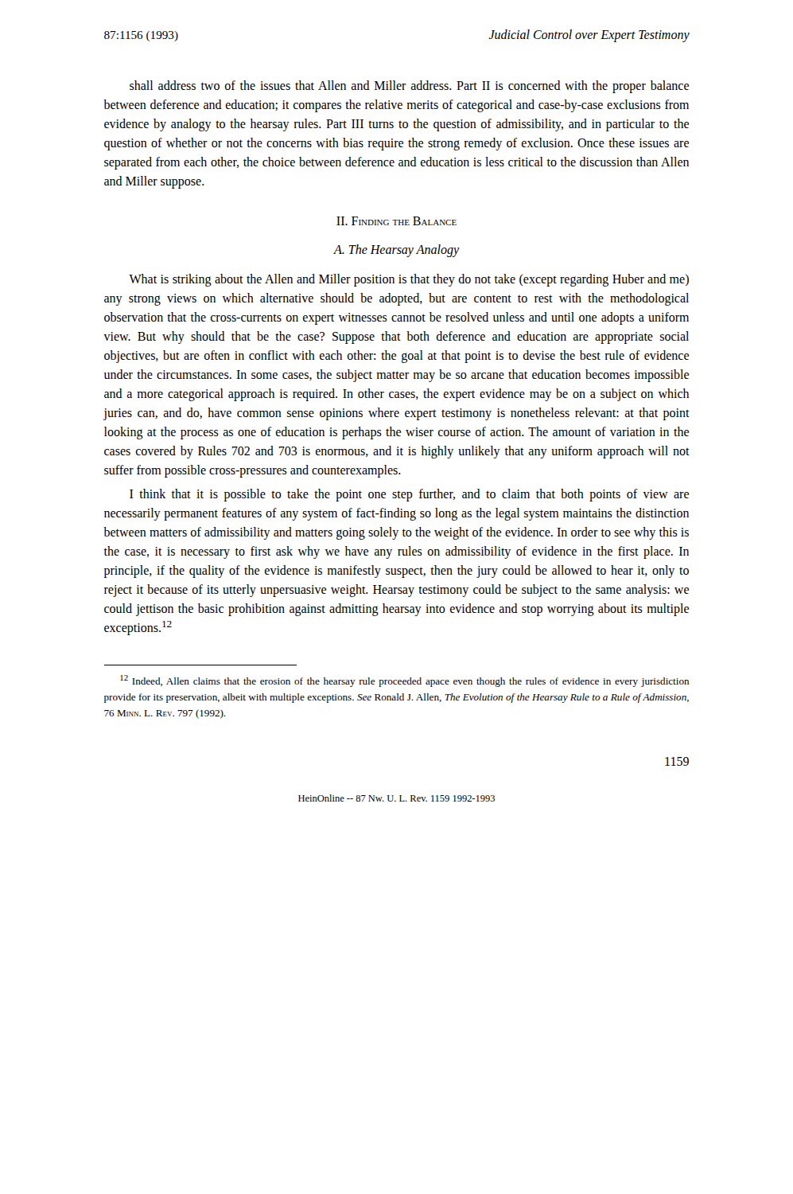87:1156 (1993) Judicial Control over Expert Testimony
shall address two of the issues that Allen and Miller address. Part II is concerned with the proper balance between deference and education; it compares the relative merits of categorical and case-by-case exclusions from evidence by analogy to the hearsay rules. Part III turns to the question of admissibility, and in particular to the question of whether or not the concerns with bias require the strong remedy of exclusion. Once these issues are separated from each other, the choice between deference and education is less critical to the discussion than Allen and Miller suppose.
II. Finding the Balance
A. The Hearsay Analogy
What is striking about the Allen and Miller position is that they do not take (except regarding Huber and me) any strong views on which alternative should be adopted, but are content to rest with the methodological observation that the cross-currents on expert witnesses cannot be resolved unless and until one adopts a uniform view. But why should that be the case? Suppose that both deference and education are appropriate social objectives, but are often in conflict with each other: the goal at that point is to devise the best rule of evidence under the circumstances. In some cases, the subject matter may be so arcane that education becomes impossible and a more categorical approach is required. In other cases, the expert evidence may be on a subject on which juries can, and do, have common sense opinions where expert testimony is nonetheless relevant: at that point looking at the process as one of education is perhaps the wiser course of action. The amount of variation in the cases covered by Rules 702 and 703 is enormous, and it is highly unlikely that any uniform approach will not suffer from possible cross-pressures and counterexamples.
I think that it is possible to take the point one step further, and to claim that both points of view are necessarily permanent features of any system of fact-finding so long as the legal system maintains the distinction between matters of admissibility and matters going solely to the weight of the evidence. In order to see why this is the case, it is necessary to first ask why we have any rules on admissibility of evidence in the first place. In principle, if the quality of the evidence is manifestly suspect, then the jury could be allowed to hear it, only to reject it because of its utterly unpersuasive weight. Hearsay testimony could be subject to the same analysis: we could jettison the basic prohibition against admitting hearsay into evidence and stop worrying about its multiple exceptions.12
12 Indeed, Allen claims that the erosion of the hearsay rule proceeded apace even though the rules of evidence in every jurisdiction provide for its preservation, albeit with multiple exceptions. See Ronald J. Allen, The Evolution of the Hearsay Rule to a Rule of Admission, 76 Minn. L. Rev. 797 (1992).
1159
HeinOnline -- 87 Nw. U. L. Rev. 1159 1992-1993